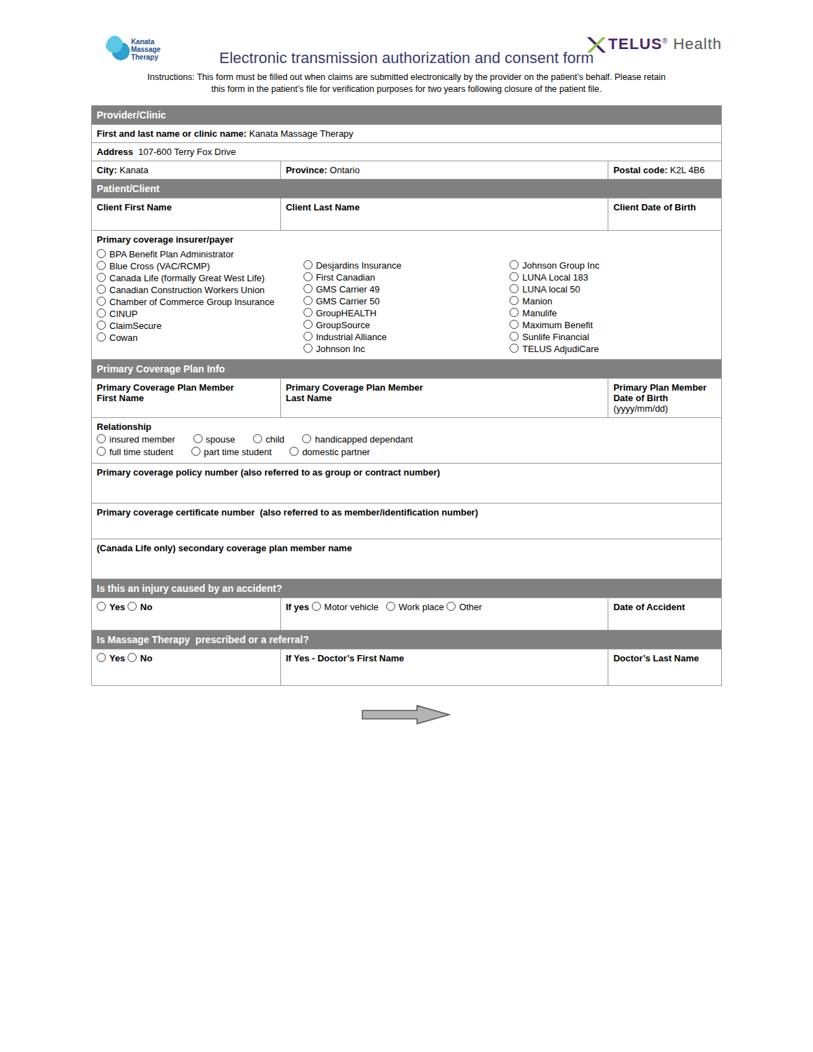Kanata
Massage
Therapy
TELUS® Health
Electronic transmission authorization and consent form
Instructions: This form must be filled out when claims are submitted electronically by the provider on the patient’s behalf. Please retain this form in the patient’s file for verification purposes for two years following closure of the patient file.
| Provider/Clinic |
| First and last name or clinic name: Kanata Massage Therapy |
| Address 107-600 Terry Fox Drive |
| City: Kanata | Province: Ontario | Postal code: K2L 4B6 |
| Patient/Client |
| Client First Name | Client Last Name | Client Date of Birth |
| Primary coverage insurer/payer BPA Benefit Plan Administrator Blue Cross (VAC/RCMP) Canada Life (formally Great West Life) Canadian Construction Workers Union Chamber of Commerce Group Insurance CINUP ClaimSecure Cowan Desjardins Insurance First Canadian GMS Carrier 49 GMS Carrier 50 GroupHEALTH GroupSource Industrial Alliance Johnson Inc Johnson Group Inc LUNA Local 183 LUNA local 50 Manion Manulife Maximum Benefit Sunlife Financial TELUS AdjudiCare |
| Primary Coverage Plan Info |
| Primary Coverage Plan Member First Name | Primary Coverage Plan Member Last Name | Primary Plan Member Date of Birth (yyyy/mm/dd) |
| Relationship insured member spouse child handicapped dependant full time student part time student domestic partner |
| Primary coverage policy number (also referred to as group or contract number) |
| Primary coverage certificate number (also referred to as member/identification number) |
| (Canada Life only) secondary coverage plan member name |
| Is this an injury caused by an accident? |
| Yes No | If yes Motor vehicle Work place Other | Date of Accident |
| Is Massage Therapy prescribed or a referral? |
| Yes No | If Yes - Doctor’s First Name | Doctor’s Last Name |